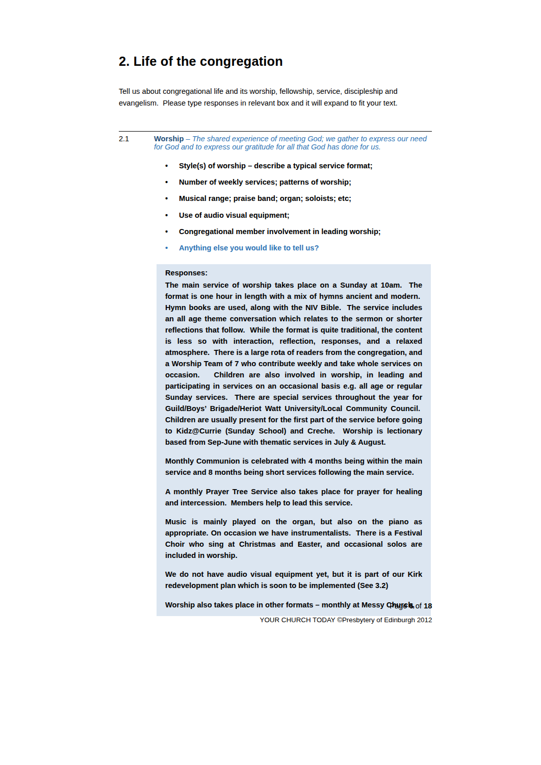2. Life of the congregation
Tell us about congregational life and its worship, fellowship, service, discipleship and evangelism. Please type responses in relevant box and it will expand to fit your text.
2.1
Worship – The shared experience of meeting God; we gather to express our need for God and to express our gratitude for all that God has done for us.
Style(s) of worship – describe a typical service format;
Number of weekly services; patterns of worship;
Musical range; praise band; organ; soloists; etc;
Use of audio visual equipment;
Congregational member involvement in leading worship;
Anything else you would like to tell us?
Responses:
The main service of worship takes place on a Sunday at 10am. The format is one hour in length with a mix of hymns ancient and modern. Hymn books are used, along with the NIV Bible. The service includes an all age theme conversation which relates to the sermon or shorter reflections that follow. While the format is quite traditional, the content is less so with interaction, reflection, responses, and a relaxed atmosphere. There is a large rota of readers from the congregation, and a Worship Team of 7 who contribute weekly and take whole services on occasion. Children are also involved in worship, in leading and participating in services on an occasional basis e.g. all age or regular Sunday services. There are special services throughout the year for Guild/Boys’ Brigade/Heriot Watt University/Local Community Council. Children are usually present for the first part of the service before going to Kidz@Currie (Sunday School) and Creche. Worship is lectionary based from Sep-June with thematic services in July & August.
Monthly Communion is celebrated with 4 months being within the main service and 8 months being short services following the main service.
A monthly Prayer Tree Service also takes place for prayer for healing and intercession. Members help to lead this service.
Music is mainly played on the organ, but also on the piano as appropriate. On occasion we have instrumentalists. There is a Festival Choir who sing at Christmas and Easter, and occasional solos are included in worship.
We do not have audio visual equipment yet, but it is part of our Kirk redevelopment plan which is soon to be implemented (See 3.2)
Worship also takes place in other formats – monthly at Messy Church,
Page 6 of 18
YOUR CHURCH TODAY ©Presbytery of Edinburgh 2012